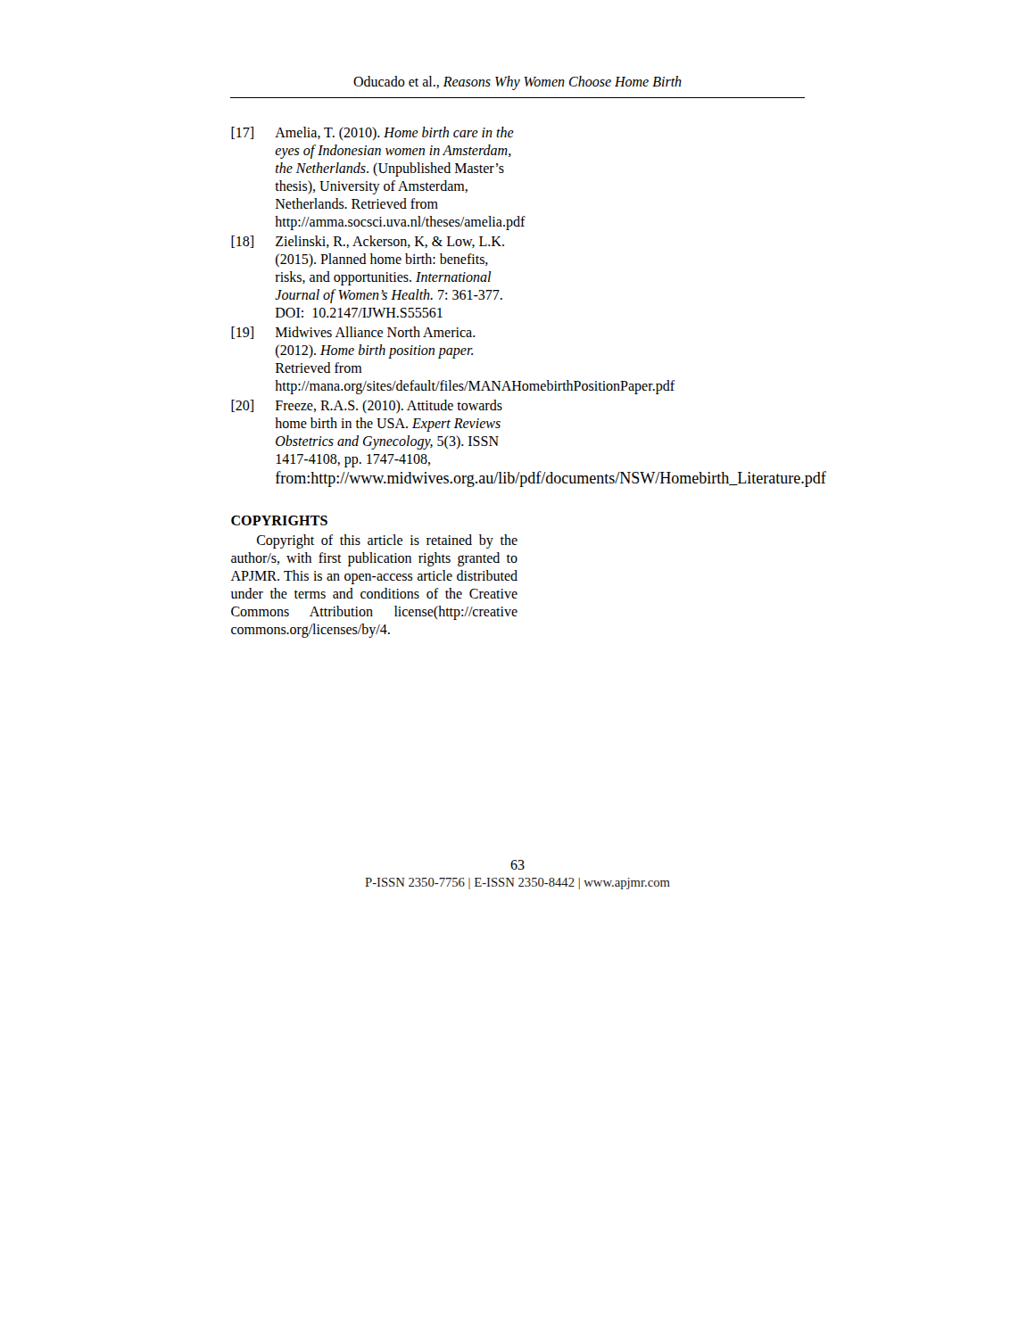Oducado et al., Reasons Why Women Choose Home Birth
[17] Amelia, T. (2010). Home birth care in the eyes of Indonesian women in Amsterdam, the Netherlands. (Unpublished Master’s thesis), University of Amsterdam, Netherlands. Retrieved from http://amma.socsci.uva.nl/theses/amelia.pdf
[18] Zielinski, R., Ackerson, K, & Low, L.K. (2015). Planned home birth: benefits, risks, and opportunities. International Journal of Women’s Health. 7: 361-377. DOI: 10.2147/IJWH.S55561
[19] Midwives Alliance North America. (2012). Home birth position paper. Retrieved from http://mana.org/sites/default/files/MANAHomebirthPositionPaper.pdf
[20] Freeze, R.A.S. (2010). Attitude towards home birth in the USA. Expert Reviews Obstetrics and Gynecology, 5(3). ISSN 1417-4108, pp. 1747-4108, from:http://www.midwives.org.au/lib/pdf/documents/NSW/Homebirth_Literature.pdf
COPYRIGHTS
Copyright of this article is retained by the author/s, with first publication rights granted to APJMR. This is an open-access article distributed under the terms and conditions of the Creative Commons Attribution license(http://creative commons.org/licenses/by/4.
63
P-ISSN 2350-7756 | E-ISSN 2350-8442 | www.apjmr.com